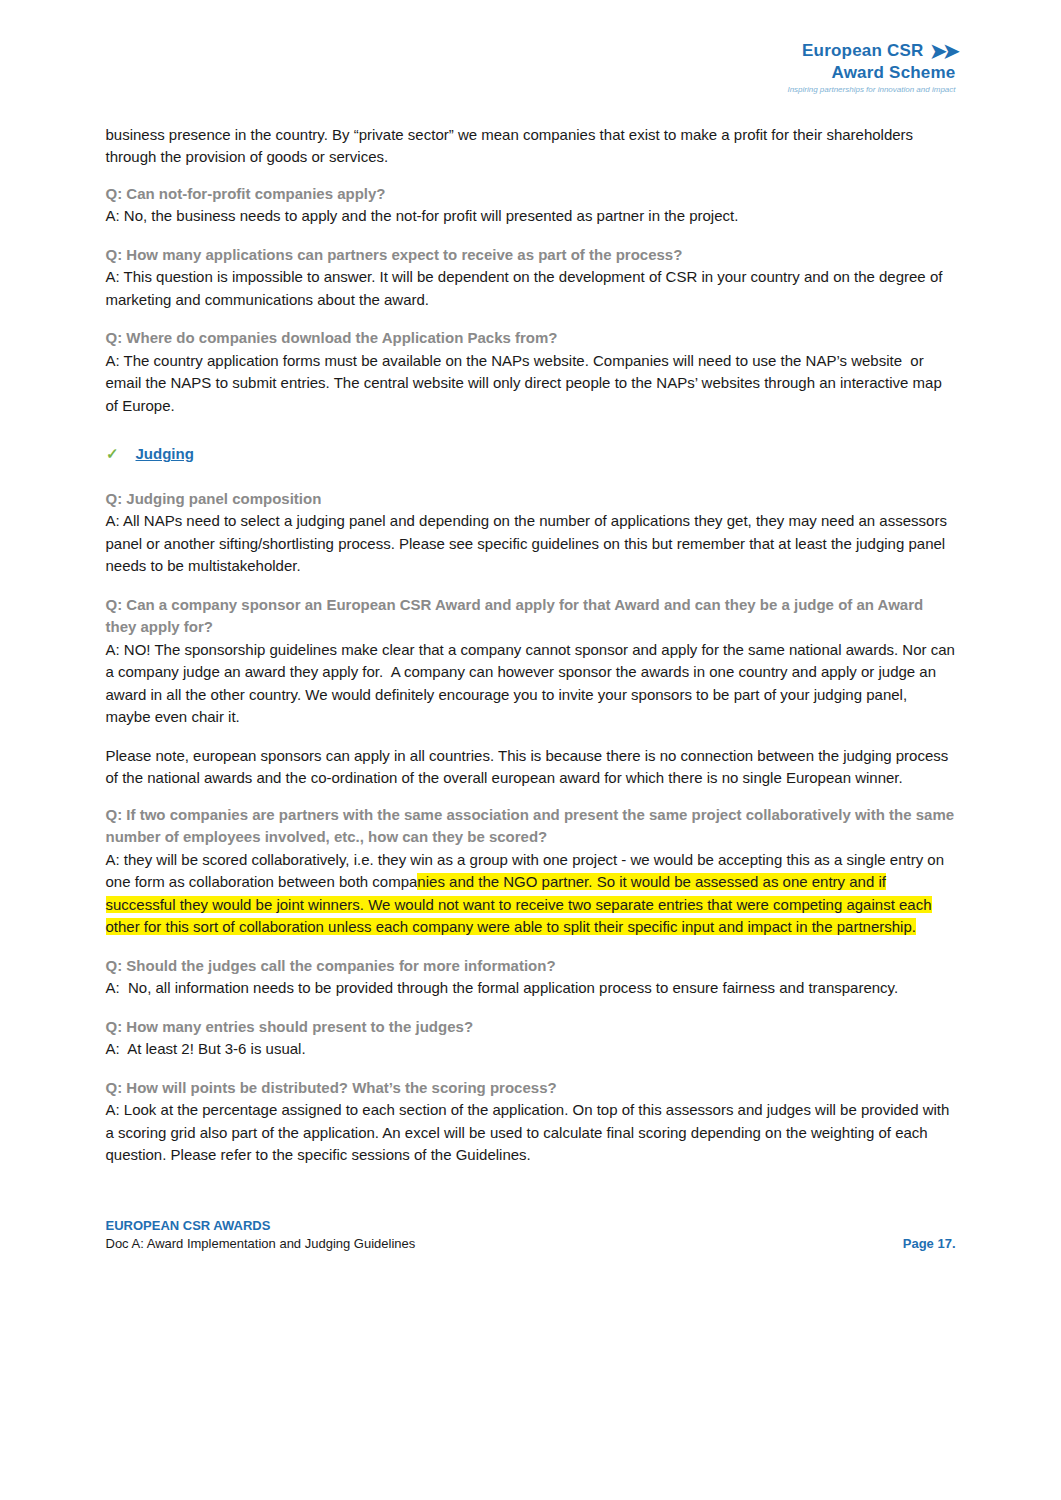European CSR➤➤
Award Scheme
Inspiring partnerships for innovation and impact
business presence in the country. By “private sector” we mean companies that exist to make a profit for their shareholders through the provision of goods or services.
Q: Can not-for-profit companies apply?
A: No, the business needs to apply and the not-for profit will presented as partner in the project.
Q: How many applications can partners expect to receive as part of the process?
A: This question is impossible to answer. It will be dependent on the development of CSR in your country and on the degree of marketing and communications about the award.
Q: Where do companies download the Application Packs from?
A: The country application forms must be available on the NAPs website. Companies will need to use the NAP’s website or email the NAPS to submit entries. The central website will only direct people to the NAPs’ websites through an interactive map of Europe.
✓ Judging
Q: Judging panel composition
A: All NAPs need to select a judging panel and depending on the number of applications they get, they may need an assessors panel or another sifting/shortlisting process. Please see specific guidelines on this but remember that at least the judging panel needs to be multistakeholder.
Q: Can a company sponsor an European CSR Award and apply for that Award and can they be a judge of an Award they apply for?
A: NO! The sponsorship guidelines make clear that a company cannot sponsor and apply for the same national awards. Nor can a company judge an award they apply for. A company can however sponsor the awards in one country and apply or judge an award in all the other country. We would definitely encourage you to invite your sponsors to be part of your judging panel, maybe even chair it.
Please note, european sponsors can apply in all countries. This is because there is no connection between the judging process of the national awards and the co-ordination of the overall european award for which there is no single European winner.
Q: If two companies are partners with the same association and present the same project collaboratively with the same number of employees involved, etc., how can they be scored?
A: they will be scored collaboratively, i.e. they win as a group with one project - we would be accepting this as a single entry on one form as collaboration between both companies and the NGO partner. So it would be assessed as one entry and if successful they would be joint winners. We would not want to receive two separate entries that were competing against each other for this sort of collaboration unless each company were able to split their specific input and impact in the partnership.
Q: Should the judges call the companies for more information?
A: No, all information needs to be provided through the formal application process to ensure fairness and transparency.
Q: How many entries should present to the judges?
A: At least 2! But 3-6 is usual.
Q: How will points be distributed? What’s the scoring process?
A: Look at the percentage assigned to each section of the application. On top of this assessors and judges will be provided with a scoring grid also part of the application. An excel will be used to calculate final scoring depending on the weighting of each question. Please refer to the specific sessions of the Guidelines.
EUROPEAN CSR AWARDS
Doc A: Award Implementation and Judging Guidelines
Page 17.